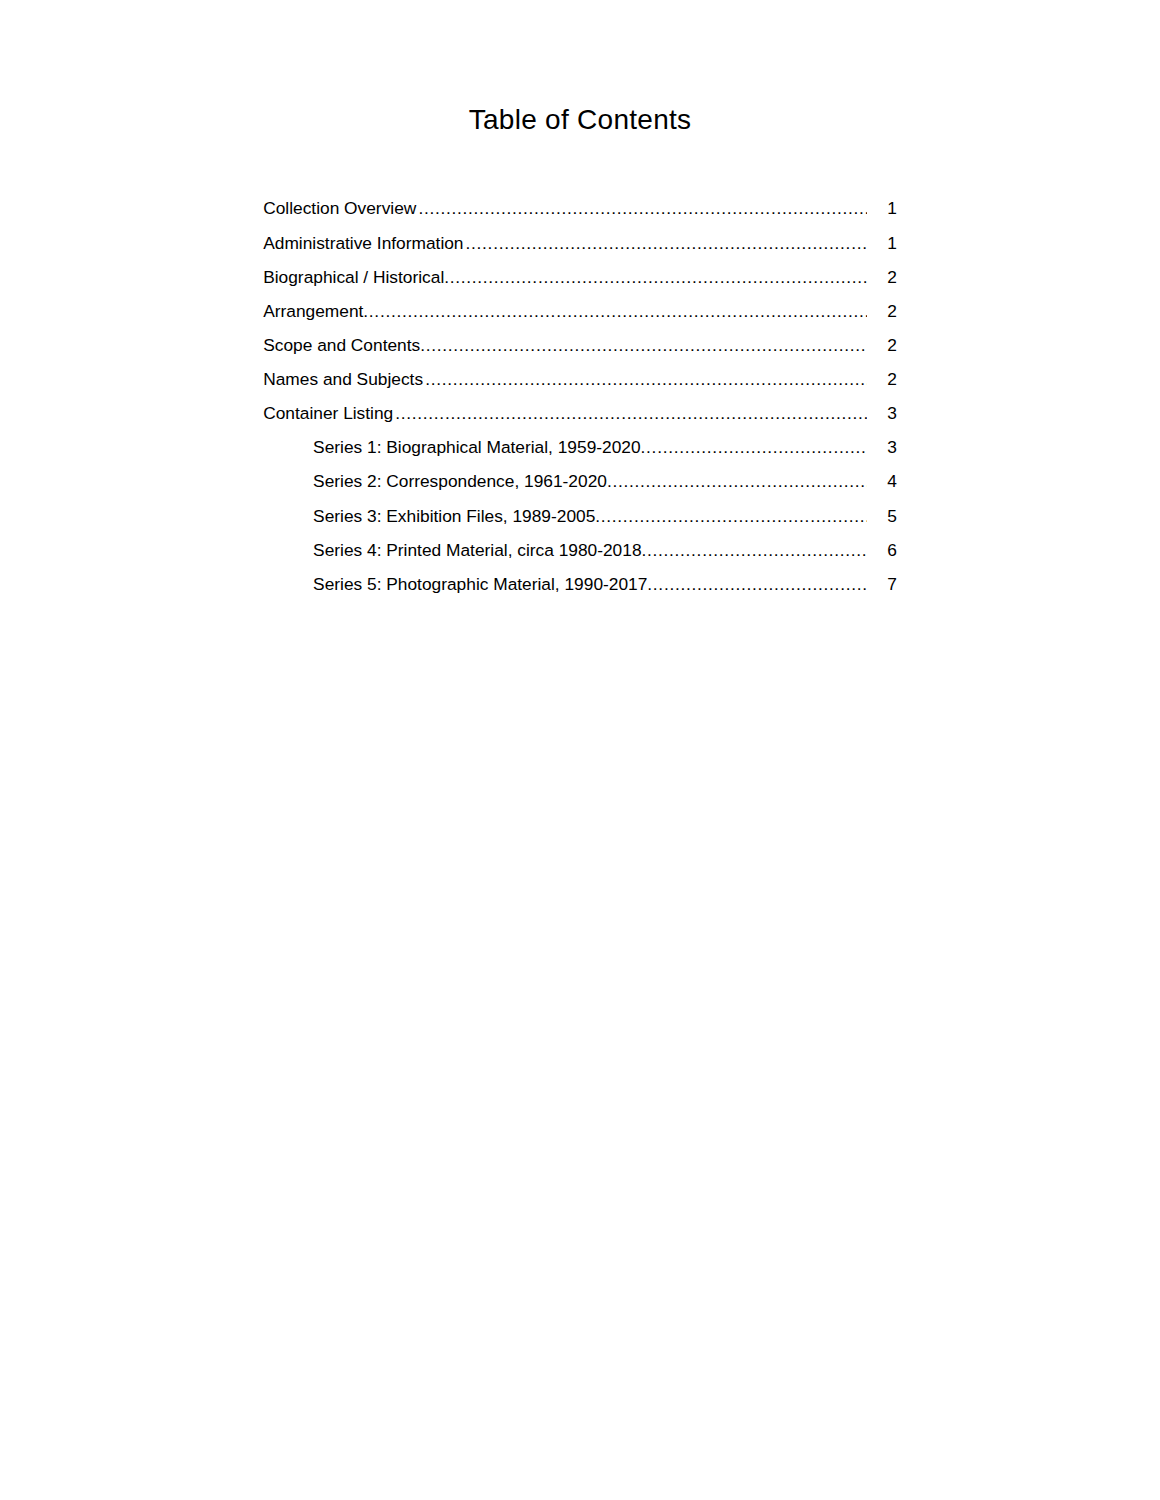Table of Contents
Collection Overview 1
Administrative Information 1
Biographical / Historical 2
Arrangement 2
Scope and Contents 2
Names and Subjects 2
Container Listing 3
Series 1: Biographical Material, 1959-2020 3
Series 2: Correspondence, 1961-2020 4
Series 3: Exhibition Files, 1989-2005 5
Series 4: Printed Material, circa 1980-2018 6
Series 5: Photographic Material, 1990-2017 7